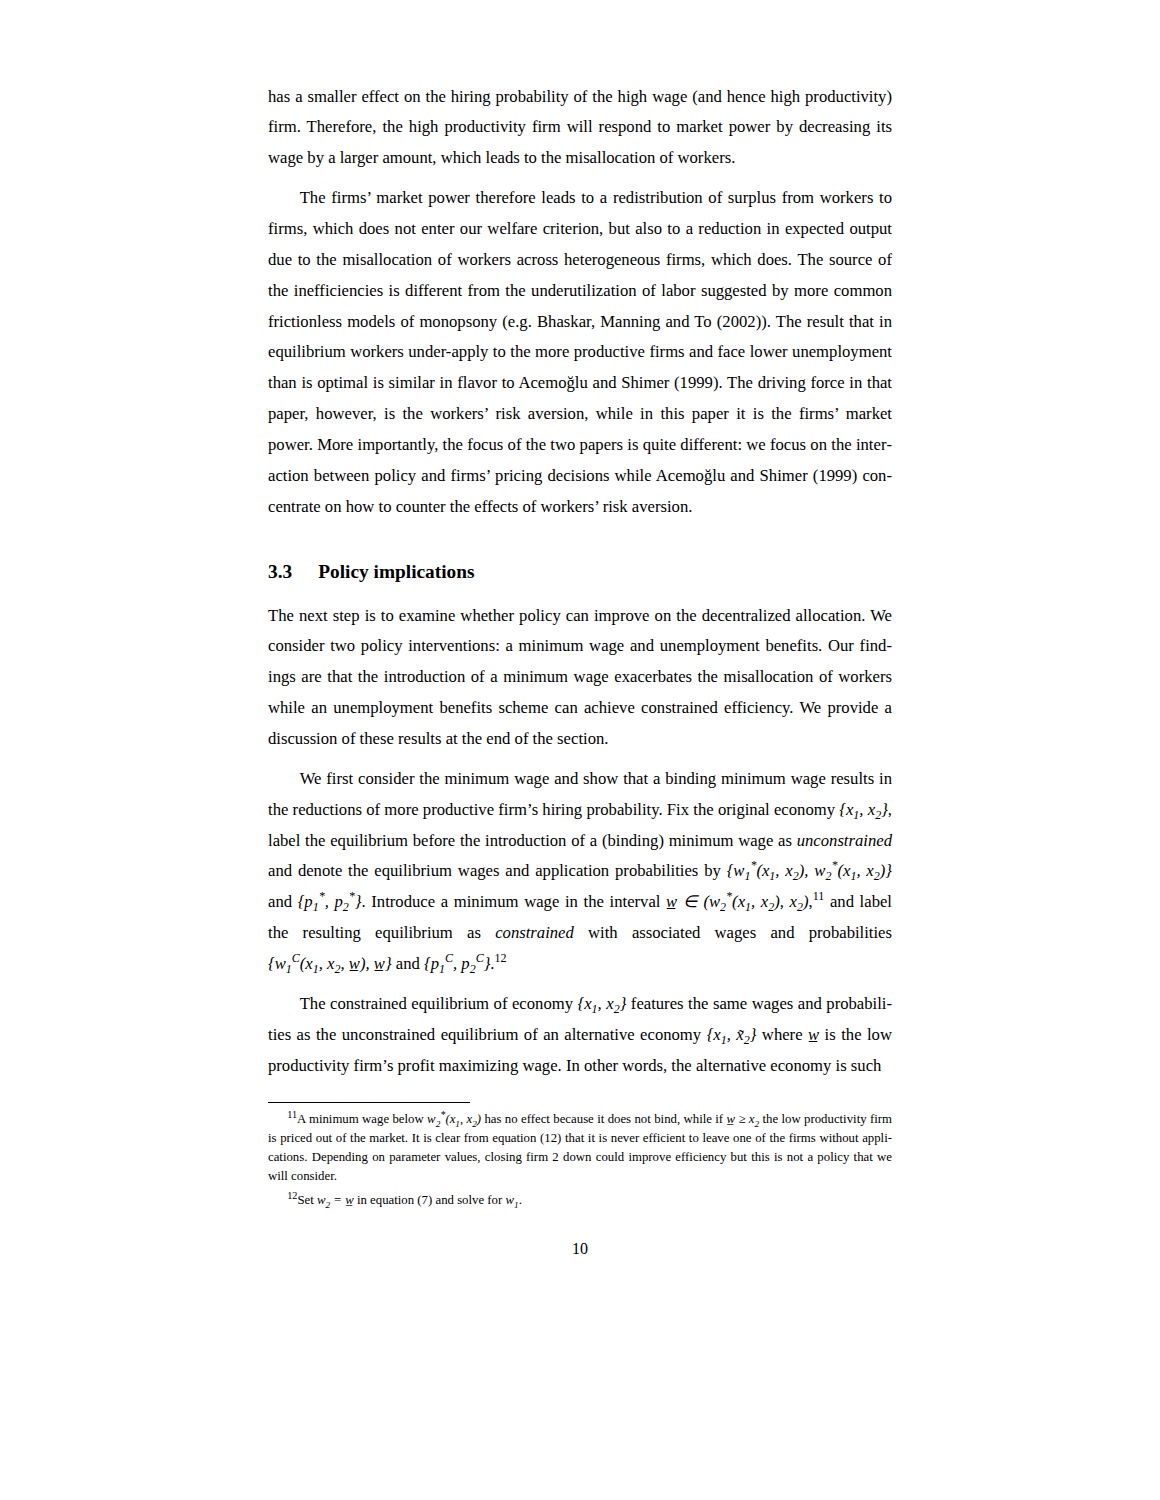has a smaller effect on the hiring probability of the high wage (and hence high productivity) firm. Therefore, the high productivity firm will respond to market power by decreasing its wage by a larger amount, which leads to the misallocation of workers.
The firms’ market power therefore leads to a redistribution of surplus from workers to firms, which does not enter our welfare criterion, but also to a reduction in expected output due to the misallocation of workers across heterogeneous firms, which does. The source of the inefficiencies is different from the underutilization of labor suggested by more common frictionless models of monopsony (e.g. Bhaskar, Manning and To (2002)). The result that in equilibrium workers under-apply to the more productive firms and face lower unemployment than is optimal is similar in flavor to Acemoğlu and Shimer (1999). The driving force in that paper, however, is the workers’ risk aversion, while in this paper it is the firms’ market power. More importantly, the focus of the two papers is quite different: we focus on the interaction between policy and firms’ pricing decisions while Acemoğlu and Shimer (1999) concentrate on how to counter the effects of workers’ risk aversion.
3.3 Policy implications
The next step is to examine whether policy can improve on the decentralized allocation. We consider two policy interventions: a minimum wage and unemployment benefits. Our findings are that the introduction of a minimum wage exacerbates the misallocation of workers while an unemployment benefits scheme can achieve constrained efficiency. We provide a discussion of these results at the end of the section.
We first consider the minimum wage and show that a binding minimum wage results in the reductions of more productive firm’s hiring probability. Fix the original economy {x1, x2}, label the equilibrium before the introduction of a (binding) minimum wage as unconstrained and denote the equilibrium wages and application probabilities by {w1*(x1, x2), w2*(x1, x2)} and {p1*, p2*}. Introduce a minimum wage in the interval w̲ ∈ (w2*(x1, x2), x2),11 and label the resulting equilibrium as constrained with associated wages and probabilities {w1C(x1, x2, w̲), w̲} and {p1C, p2C}.12
The constrained equilibrium of economy {x1, x2} features the same wages and probabilities as the unconstrained equilibrium of an alternative economy {x1, x̃2} where w̲ is the low productivity firm’s profit maximizing wage. In other words, the alternative economy is such
11A minimum wage below w2*(x1, x2) has no effect because it does not bind, while if w̲ ≥ x2 the low productivity firm is priced out of the market. It is clear from equation (12) that it is never efficient to leave one of the firms without applications. Depending on parameter values, closing firm 2 down could improve efficiency but this is not a policy that we will consider.
12Set w2 = w̲ in equation (7) and solve for w1.
10